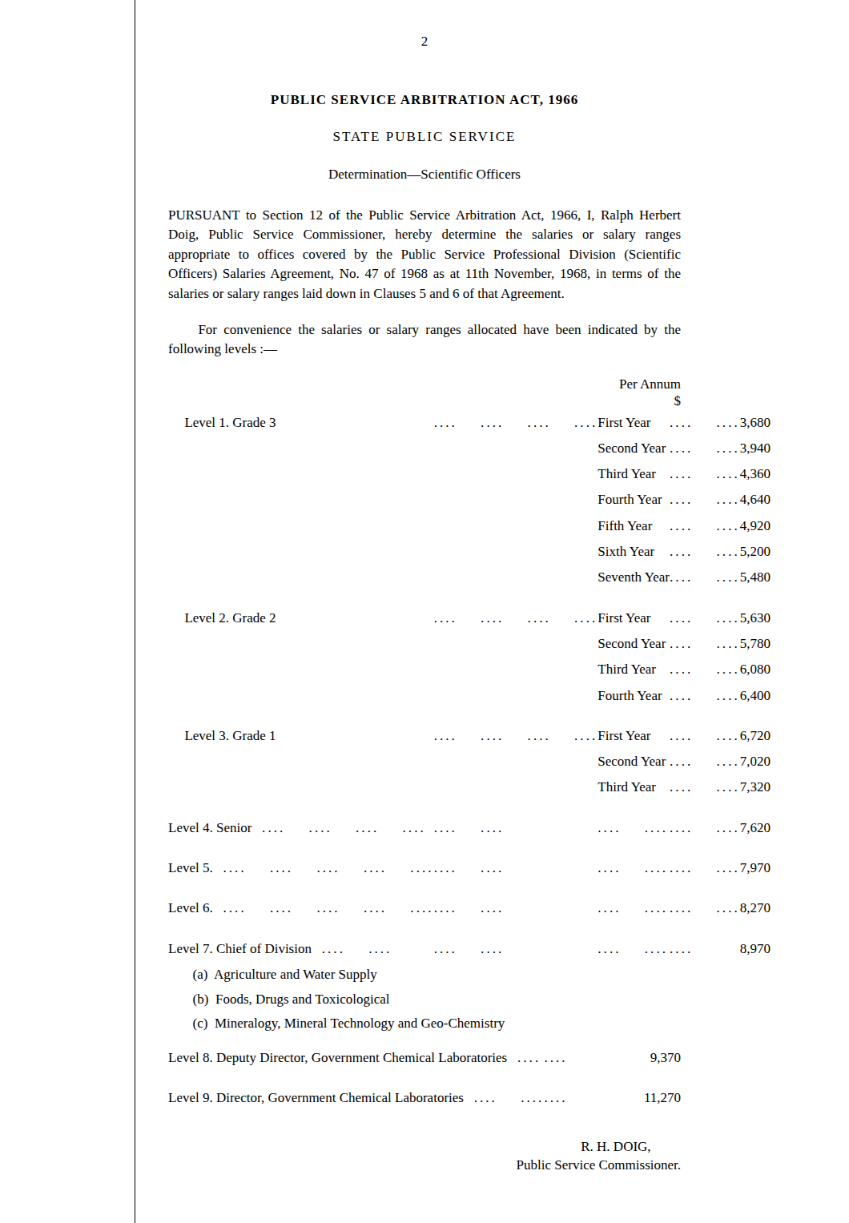2
PUBLIC SERVICE ARBITRATION ACT, 1966
STATE PUBLIC SERVICE
Determination—Scientific Officers
PURSUANT to Section 12 of the Public Service Arbitration Act, 1966, I, Ralph Herbert Doig, Public Service Commissioner, hereby determine the salaries or salary ranges appropriate to offices covered by the Public Service Professional Division (Scientific Officers) Salaries Agreement, No. 47 of 1968 as at 11th November, 1968, in terms of the salaries or salary ranges laid down in Clauses 5 and 6 of that Agreement.
For convenience the salaries or salary ranges allocated have been indicated by the following levels :—
Per Annum
$
| Level 1. Grade 3 | .... .... .... .... | First Year | .... .... | 3,680 |
| | | Second Year | .... .... | 3,940 |
| | | Third Year | .... .... | 4,360 |
| | | Fourth Year | .... .... | 4,640 |
| | | Fifth Year | .... .... | 4,920 |
| | | Sixth Year | .... .... | 5,200 |
| | | Seventh Year | .... .... | 5,480 |
| Level 2. Grade 2 | .... .... .... .... | First Year | .... .... | 5,630 |
| | | Second Year | .... .... | 5,780 |
| | | Third Year | .... .... | 6,080 |
| | | Fourth Year | .... .... | 6,400 |
| Level 3. Grade 1 | .... .... .... .... | First Year | .... .... | 6,720 |
| | | Second Year | .... .... | 7,020 |
| | | Third Year | .... .... | 7,320 |
| Level 4. Senior .... .... .... .... | .... .... | .... .... | .... .... | 7,620 |
| Level 5. .... .... .... .... .... | .... .... | .... .... | .... .... | 7,970 |
| Level 6. .... .... .... .... .... | .... .... | .... .... | .... .... | 8,270 |
| Level 7. Chief of Division .... .... | .... .... | .... .... | .... | 8,970 |
(a) Agriculture and Water Supply
(b) Foods, Drugs and Toxicological
(c) Mineralogy, Mineral Technology and Geo-Chemistry
| Level 8. Deputy Director, Government Chemical Laboratories .... | .... | 9,370 |
| Level 9. Director, Government Chemical Laboratories .... .... | .... | 11,270 |
R. H. DOIG,
Public Service Commissioner.